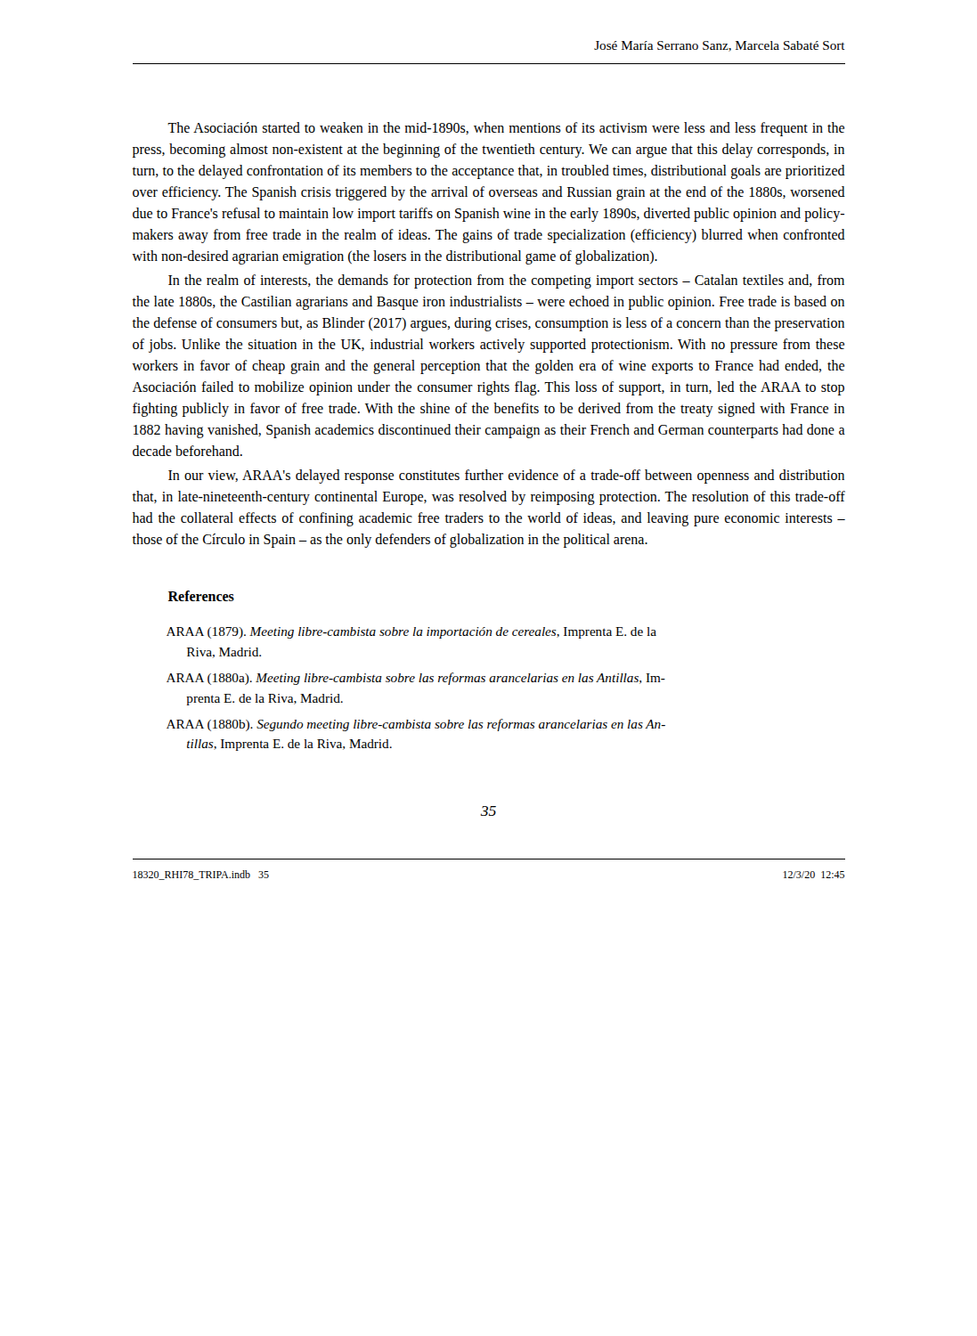José María Serrano Sanz, Marcela Sabaté Sort
The Asociación started to weaken in the mid-1890s, when mentions of its activism were less and less frequent in the press, becoming almost non-existent at the beginning of the twentieth century. We can argue that this delay corresponds, in turn, to the delayed confrontation of its members to the acceptance that, in troubled times, distributional goals are prioritized over efficiency. The Spanish crisis triggered by the arrival of overseas and Russian grain at the end of the 1880s, worsened due to France's refusal to maintain low import tariffs on Spanish wine in the early 1890s, diverted public opinion and policy-makers away from free trade in the realm of ideas. The gains of trade specialization (efficiency) blurred when confronted with non-desired agrarian emigration (the losers in the distributional game of globalization).
In the realm of interests, the demands for protection from the competing import sectors – Catalan textiles and, from the late 1880s, the Castilian agrarians and Basque iron industrialists – were echoed in public opinion. Free trade is based on the defense of consumers but, as Blinder (2017) argues, during crises, consumption is less of a concern than the preservation of jobs. Unlike the situation in the UK, industrial workers actively supported protectionism. With no pressure from these workers in favor of cheap grain and the general perception that the golden era of wine exports to France had ended, the Asociación failed to mobilize opinion under the consumer rights flag. This loss of support, in turn, led the ARAA to stop fighting publicly in favor of free trade. With the shine of the benefits to be derived from the treaty signed with France in 1882 having vanished, Spanish academics discontinued their campaign as their French and German counterparts had done a decade beforehand.
In our view, ARAA's delayed response constitutes further evidence of a trade-off between openness and distribution that, in late-nineteenth-century continental Europe, was resolved by reimposing protection. The resolution of this trade-off had the collateral effects of confining academic free traders to the world of ideas, and leaving pure economic interests – those of the Círculo in Spain – as the only defenders of globalization in the political arena.
References
ARAA (1879). Meeting libre-cambista sobre la importación de cereales, Imprenta E. de la Riva, Madrid.
ARAA (1880a). Meeting libre-cambista sobre las reformas arancelarias en las Antillas, Im-prenta E. de la Riva, Madrid.
ARAA (1880b). Segundo meeting libre-cambista sobre las reformas arancelarias en las An-tillas, Imprenta E. de la Riva, Madrid.
35
18320_RHI78_TRIPA.indb 35 12/3/20 12:45